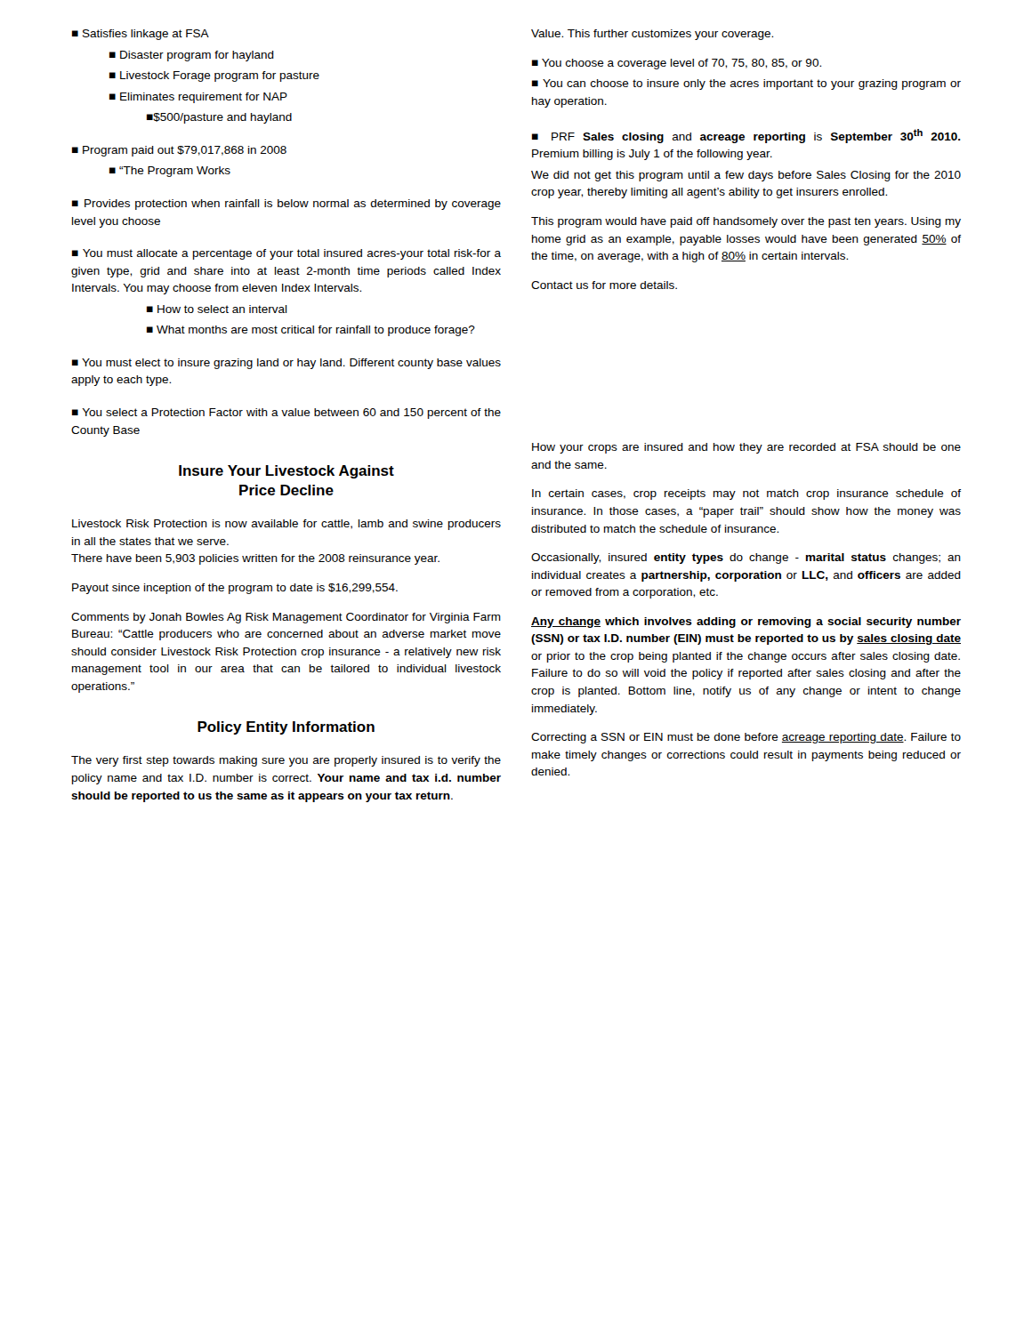■ Satisfies linkage at FSA
■ Disaster program for hayland
■ Livestock Forage program for pasture
■ Eliminates requirement for NAP
■$500/pasture and hayland
■ Program paid out $79,017,868 in 2008
■ “The Program Works
■ Provides protection when rainfall is below normal as determined by coverage level you choose
■ You must allocate a percentage of your total insured acres-your total risk-for a given type, grid and share into at least 2-month time periods called Index Intervals. You may choose from eleven Index Intervals.
■ How to select an interval
■ What months are most critical for rainfall to produce forage?
■ You must elect to insure grazing land or hay land. Different county base values apply to each type.
■ You select a Protection Factor with a value between 60 and 150 percent of the County Base
Insure Your Livestock Against
Price Decline
Livestock Risk Protection is now available for cattle, lamb and swine producers in all the states that we serve.
There have been 5,903 policies written for the 2008 reinsurance year.
Payout since inception of the program to date is $16,299,554.
Comments by Jonah Bowles Ag Risk Management Coordinator for Virginia Farm Bureau: “Cattle producers who are concerned about an adverse market move should consider Livestock Risk Protection crop insurance - a relatively new risk management tool in our area that can be tailored to individual livestock operations.”
Policy Entity Information
The very first step towards making sure you are properly insured is to verify the policy name and tax I.D. number is correct. Your name and tax i.d. number should be reported to us the same as it appears on your tax return.
Value. This further customizes your coverage.
■ You choose a coverage level of 70, 75, 80, 85, or 90.
■ You can choose to insure only the acres important to your grazing program or hay operation.
■ PRF Sales closing and acreage reporting is September 30th 2010. Premium billing is July 1 of the following year.
We did not get this program until a few days before Sales Closing for the 2010 crop year, thereby limiting all agent’s ability to get insurers enrolled.
This program would have paid off handsomely over the past ten years. Using my home grid as an example, payable losses would have been generated 50% of the time, on average, with a high of 80% in certain intervals.
Contact us for more details.
How your crops are insured and how they are recorded at FSA should be one and the same.
In certain cases, crop receipts may not match crop insurance schedule of insurance. In those cases, a “paper trail” should show how the money was distributed to match the schedule of insurance.
Occasionally, insured entity types do change - marital status changes; an individual creates a partnership, corporation or LLC, and officers are added or removed from a corporation, etc.
Any change which involves adding or removing a social security number (SSN) or tax I.D. number (EIN) must be reported to us by sales closing date or prior to the crop being planted if the change occurs after sales closing date. Failure to do so will void the policy if reported after sales closing and after the crop is planted. Bottom line, notify us of any change or intent to change immediately.
Correcting a SSN or EIN must be done before acreage reporting date. Failure to make timely changes or corrections could result in payments being reduced or denied.